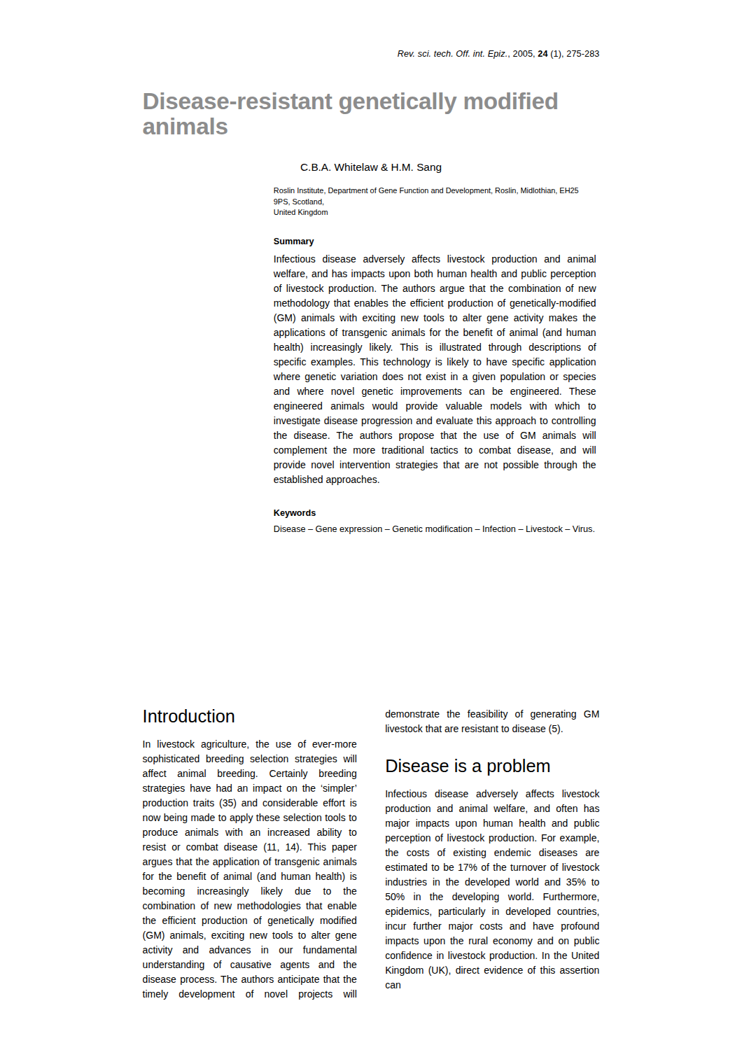Rev. sci. tech. Off. int. Epiz., 2005, 24 (1), 275-283
Disease-resistant genetically modified animals
C.B.A. Whitelaw & H.M. Sang
Roslin Institute, Department of Gene Function and Development, Roslin, Midlothian, EH25 9PS, Scotland,
United Kingdom
Summary
Infectious disease adversely affects livestock production and animal welfare, and has impacts upon both human health and public perception of livestock production. The authors argue that the combination of new methodology that enables the efficient production of genetically-modified (GM) animals with exciting new tools to alter gene activity makes the applications of transgenic animals for the benefit of animal (and human health) increasingly likely. This is illustrated through descriptions of specific examples. This technology is likely to have specific application where genetic variation does not exist in a given population or species and where novel genetic improvements can be engineered. These engineered animals would provide valuable models with which to investigate disease progression and evaluate this approach to controlling the disease. The authors propose that the use of GM animals will complement the more traditional tactics to combat disease, and will provide novel intervention strategies that are not possible through the established approaches.
Keywords
Disease – Gene expression – Genetic modification – Infection – Livestock – Virus.
Introduction
In livestock agriculture, the use of ever-more sophisticated breeding selection strategies will affect animal breeding. Certainly breeding strategies have had an impact on the ‘simpler’ production traits (35) and considerable effort is now being made to apply these selection tools to produce animals with an increased ability to resist or combat disease (11, 14). This paper argues that the application of transgenic animals for the benefit of animal (and human health) is becoming increasingly likely due to the combination of new methodologies that enable the efficient production of genetically modified (GM) animals, exciting new tools to alter gene activity and advances in our fundamental understanding of causative agents and the disease process. The authors anticipate that the timely development of novel projects will demonstrate the feasibility of generating GM livestock that are resistant to disease (5).
Disease is a problem
Infectious disease adversely affects livestock production and animal welfare, and often has major impacts upon human health and public perception of livestock production. For example, the costs of existing endemic diseases are estimated to be 17% of the turnover of livestock industries in the developed world and 35% to 50% in the developing world. Furthermore, epidemics, particularly in developed countries, incur further major costs and have profound impacts upon the rural economy and on public confidence in livestock production. In the United Kingdom (UK), direct evidence of this assertion can